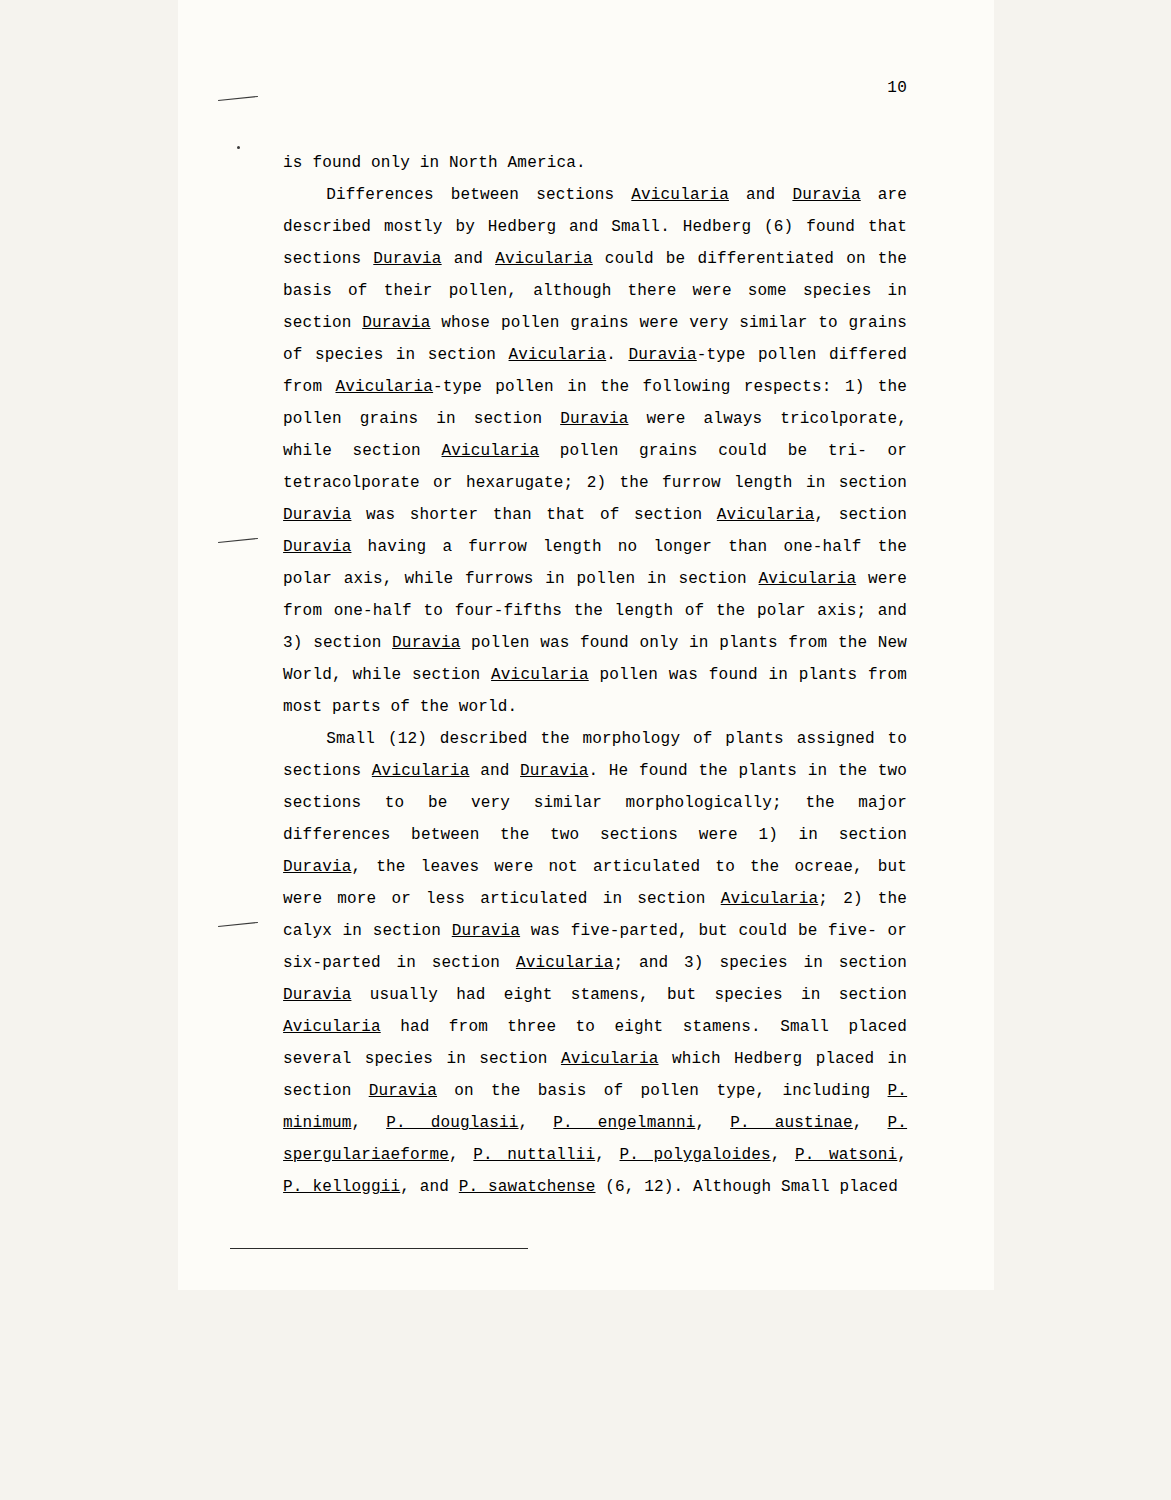10
is found only in North America.
Differences between sections Avicularia and Duravia are described mostly by Hedberg and Small. Hedberg (6) found that sections Duravia and Avicularia could be differentiated on the basis of their pollen, although there were some species in section Duravia whose pollen grains were very similar to grains of species in section Avicularia. Duravia-type pollen differed from Avicularia-type pollen in the following respects: 1) the pollen grains in section Duravia were always tricolporate, while section Avicularia pollen grains could be tri- or tetracolporate or hexarugate; 2) the furrow length in section Duravia was shorter than that of section Avicularia, section Duravia having a furrow length no longer than one-half the polar axis, while furrows in pollen in section Avicularia were from one-half to four-fifths the length of the polar axis; and 3) section Duravia pollen was found only in plants from the New World, while section Avicularia pollen was found in plants from most parts of the world.
Small (12) described the morphology of plants assigned to sections Avicularia and Duravia. He found the plants in the two sections to be very similar morphologically; the major differences between the two sections were 1) in section Duravia, the leaves were not articulated to the ocreae, but were more or less articulated in section Avicularia; 2) the calyx in section Duravia was five-parted, but could be five- or six-parted in section Avicularia; and 3) species in section Duravia usually had eight stamens, but species in section Avicularia had from three to eight stamens. Small placed several species in section Avicularia which Hedberg placed in section Duravia on the basis of pollen type, including P. minimum, P. douglasii, P. engelmanni, P. austinae, P. spergulariaeforme, P. nuttallii, P. polygaloides, P. watsoni, P. kelloggii, and P. sawatchense (6, 12). Although Small placed